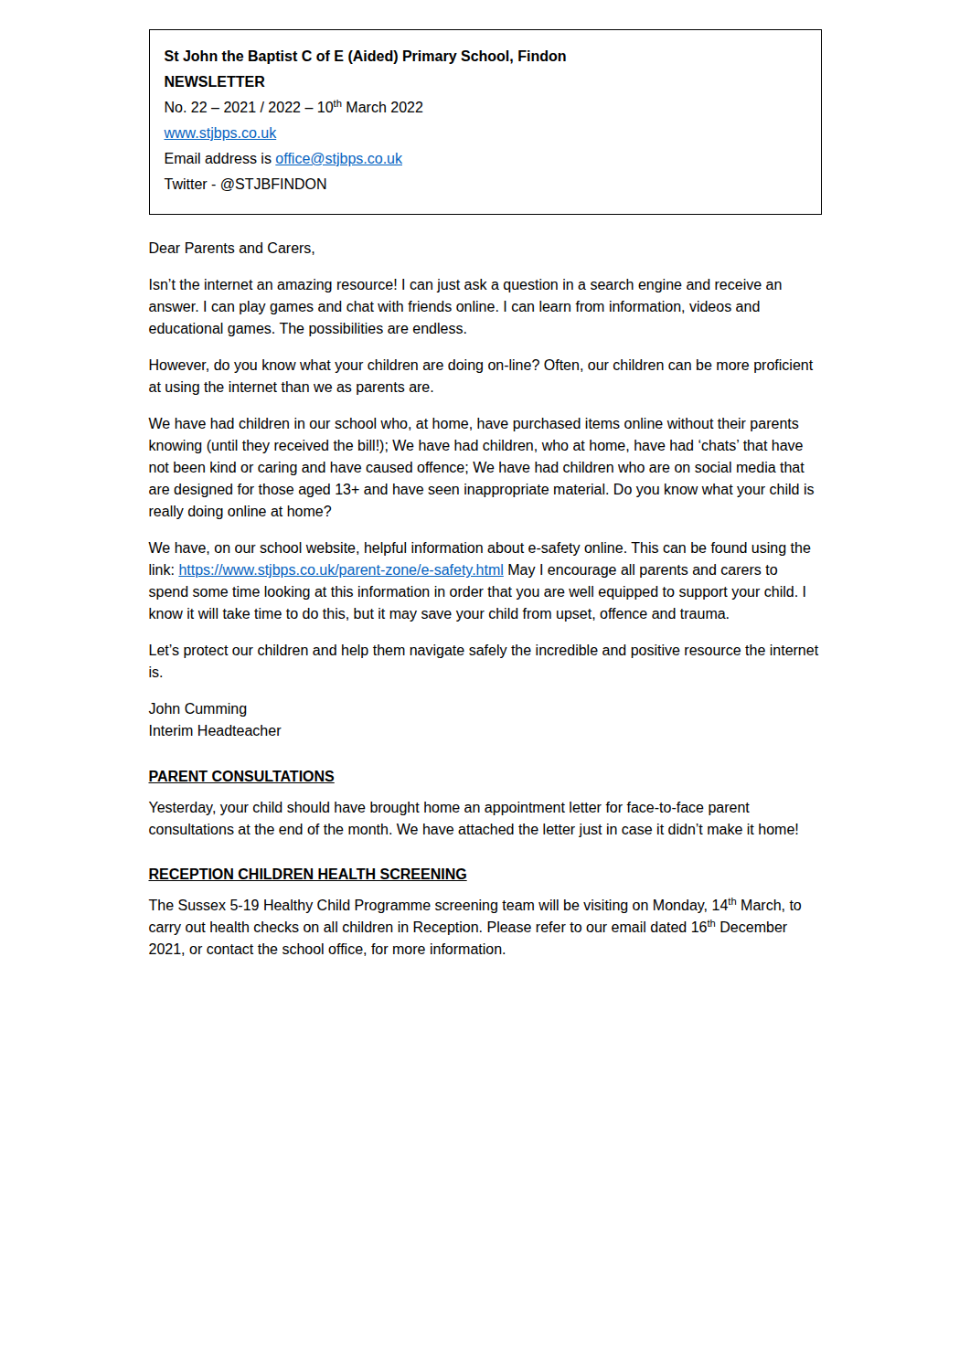St John the Baptist C of E (Aided) Primary School, Findon
NEWSLETTER
No. 22 – 2021 / 2022 – 10th March 2022
www.stjbps.co.uk
Email address is office@stjbps.co.uk
Twitter - @STJBFINDON
Dear Parents and Carers,
Isn’t the internet an amazing resource! I can just ask a question in a search engine and receive an answer. I can play games and chat with friends online. I can learn from information, videos and educational games. The possibilities are endless.
However, do you know what your children are doing on-line? Often, our children can be more proficient at using the internet than we as parents are.
We have had children in our school who, at home, have purchased items online without their parents knowing (until they received the bill!); We have had children, who at home, have had ‘chats’ that have not been kind or caring and have caused offence; We have had children who are on social media that are designed for those aged 13+ and have seen inappropriate material. Do you know what your child is really doing online at home?
We have, on our school website, helpful information about e-safety online. This can be found using the link: https://www.stjbps.co.uk/parent-zone/e-safety.html May I encourage all parents and carers to spend some time looking at this information in order that you are well equipped to support your child. I know it will take time to do this, but it may save your child from upset, offence and trauma.
Let’s protect our children and help them navigate safely the incredible and positive resource the internet is.
John Cumming Interim Headteacher
PARENT CONSULTATIONS
Yesterday, your child should have brought home an appointment letter for face-to-face parent consultations at the end of the month. We have attached the letter just in case it didn’t make it home!
RECEPTION CHILDREN HEALTH SCREENING
The Sussex 5-19 Healthy Child Programme screening team will be visiting on Monday, 14th March, to carry out health checks on all children in Reception. Please refer to our email dated 16th December 2021, or contact the school office, for more information.